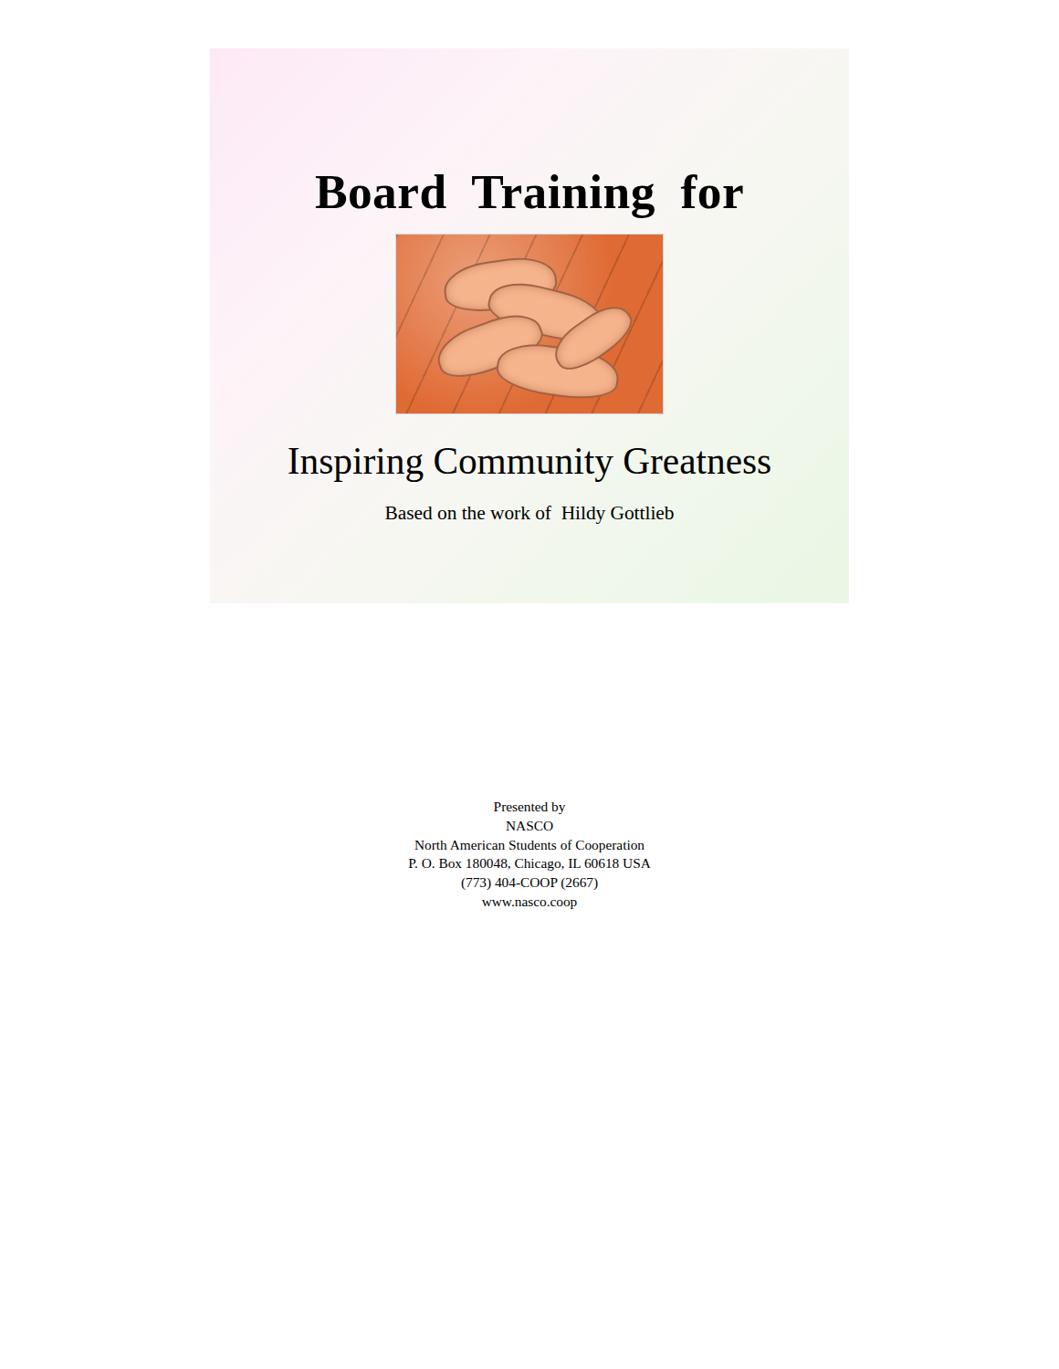Board Training for
Inspiring Community Greatness
Based on the work of Hildy Gottlieb
Presented by
NASCO
North American Students of Cooperation
P. O. Box 180048, Chicago, IL 60618 USA
(773) 404-COOP (2667)
www.nasco.coop